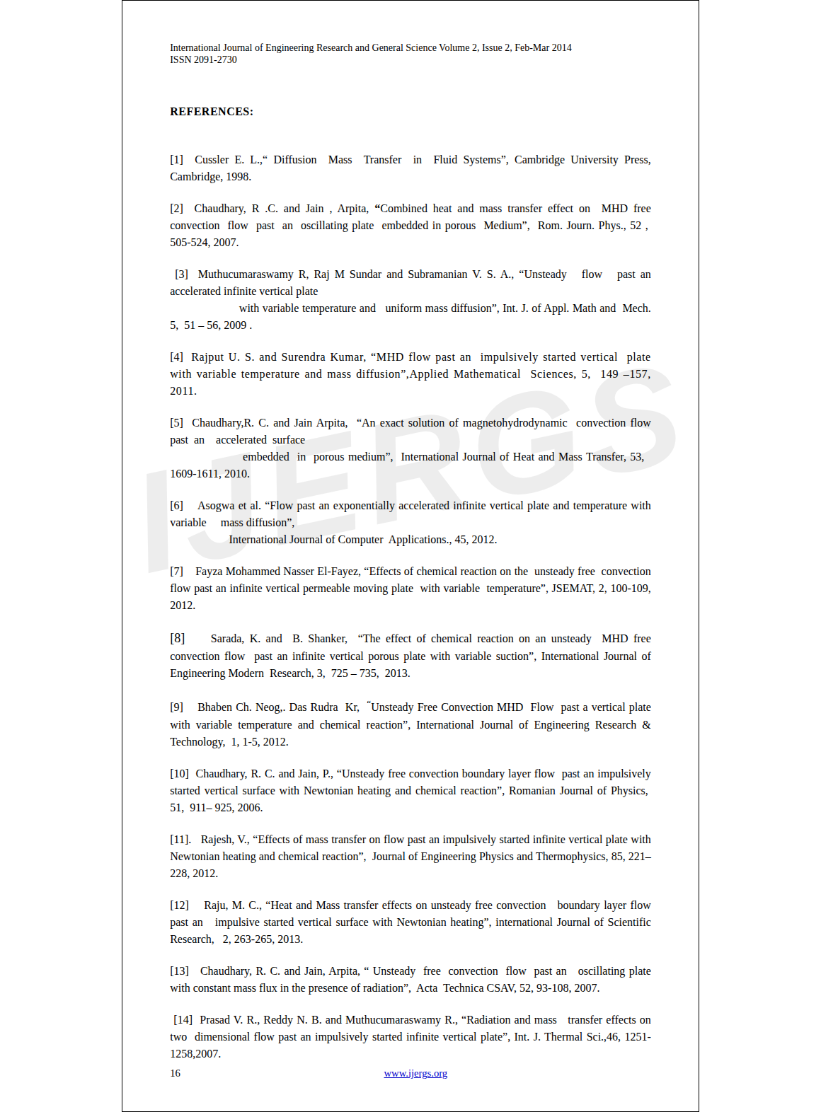IJERGS
International Journal of Engineering Research and General Science Volume 2, Issue 2, Feb-Mar 2014
ISSN 2091-2730
REFERENCES:
[1] Cussler E. L.,“ Diffusion Mass Transfer in Fluid Systems”, Cambridge University Press, Cambridge, 1998.
[2] Chaudhary, R .C. and Jain , Arpita, “Combined heat and mass transfer effect on MHD free convection flow past an oscillating plate embedded in porous Medium”, Rom. Journ. Phys., 52 , 505-524, 2007.
[3] Muthucumaraswamy R, Raj M Sundar and Subramanian V. S. A., “Unsteady flow past an accelerated infinite vertical plate
with variable temperature and uniform mass diffusion”, Int. J. of Appl. Math and Mech. 5, 51 – 56, 2009 .
[4] Rajput U. S. and Surendra Kumar, “MHD flow past an impulsively started vertical plate with variable temperature and mass diffusion”,Applied Mathematical Sciences, 5, 149 –157, 2011.
[5] Chaudhary,R. C. and Jain Arpita, “An exact solution of magnetohydrodynamic convection flow past an accelerated surface
embedded in porous medium”, International Journal of Heat and Mass Transfer, 53, 1609-1611, 2010.
[6] Asogwa et al. “Flow past an exponentially accelerated infinite vertical plate and temperature with variable mass diffusion”,
International Journal of Computer Applications., 45, 2012.
[7] Fayza Mohammed Nasser El-Fayez, “Effects of chemical reaction on the unsteady free convection flow past an infinite vertical permeable moving plate with variable temperature”, JSEMAT, 2, 100-109, 2012.
[8] Sarada, K. and B. Shanker, “The effect of chemical reaction on an unsteady MHD free convection flow past an infinite vertical porous plate with variable suction”, International Journal of Engineering Modern Research, 3, 725 – 735, 2013.
[9] Bhaben Ch. Neog,. Das Rudra Kr, “Unsteady Free Convection MHD Flow past a vertical plate with variable temperature and chemical reaction”, International Journal of Engineering Research & Technology, 1, 1-5, 2012.
[10] Chaudhary, R. C. and Jain, P., “Unsteady free convection boundary layer flow past an impulsively started vertical surface with Newtonian heating and chemical reaction”, Romanian Journal of Physics, 51, 911– 925, 2006.
[11]. Rajesh, V., “Effects of mass transfer on flow past an impulsively started infinite vertical plate with Newtonian heating and chemical reaction”, Journal of Engineering Physics and Thermophysics, 85, 221–228, 2012.
[12] Raju, M. C., “Heat and Mass transfer effects on unsteady free convection boundary layer flow past an impulsive started vertical surface with Newtonian heating”, international Journal of Scientific Research, 2, 263-265, 2013.
[13] Chaudhary, R. C. and Jain, Arpita, “ Unsteady free convection flow past an oscillating plate with constant mass flux in the presence of radiation”, Acta Technica CSAV, 52, 93-108, 2007.
[14] Prasad V. R., Reddy N. B. and Muthucumaraswamy R., “Radiation and mass transfer effects on two dimensional flow past an impulsively started infinite vertical plate”, Int. J. Thermal Sci.,46, 1251-1258,2007.
16
www.ijergs.org